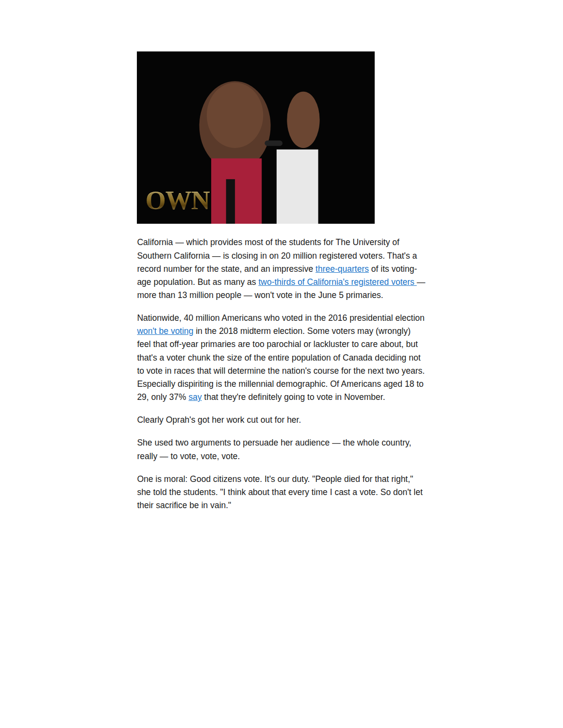OWN
California — which provides most of the students for The University of Southern California — is closing in on 20 million registered voters. That's a record number for the state, and an impressive three-quarters of its voting-age population. But as many as two-thirds of California's registered voters — more than 13 million people — won't vote in the June 5 primaries.
Nationwide, 40 million Americans who voted in the 2016 presidential election won't be voting in the 2018 midterm election. Some voters may (wrongly) feel that off-year primaries are too parochial or lackluster to care about, but that's a voter chunk the size of the entire population of Canada deciding not to vote in races that will determine the nation's course for the next two years. Especially dispiriting is the millennial demographic. Of Americans aged 18 to 29, only 37% say that they're definitely going to vote in November.
Clearly Oprah's got her work cut out for her.
She used two arguments to persuade her audience — the whole country, really — to vote, vote, vote.
One is moral: Good citizens vote. It's our duty. "People died for that right," she told the students. "I think about that every time I cast a vote. So don't let their sacrifice be in vain."